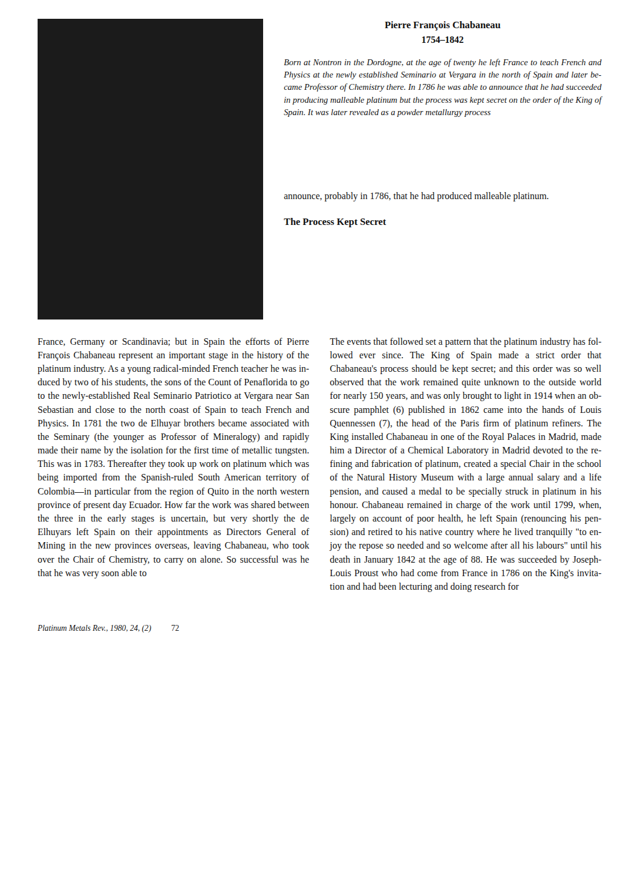Pierre François Chabaneau
1754–1842
Born at Nontron in the Dordogne, at the age of twenty he left France to teach French and Physics at the newly established Seminario at Vergara in the north of Spain and later became Professor of Chemistry there. In 1786 he was able to announce that he had succeeded in producing malleable platinum but the process was kept secret on the order of the King of Spain. It was later revealed as a powder metallurgy process
announce, probably in 1786, that he had produced malleable platinum.
The Process Kept Secret
France, Germany or Scandinavia; but in Spain the efforts of Pierre François Chabaneau represent an important stage in the history of the platinum industry. As a young radical-minded French teacher he was induced by two of his students, the sons of the Count of Penaflorida to go to the newly-established Real Seminario Patriotico at Vergara near San Sebastian and close to the north coast of Spain to teach French and Physics. In 1781 the two de Elhuyar brothers became associated with the Seminary (the younger as Professor of Mineralogy) and rapidly made their name by the isolation for the first time of metallic tungsten. This was in 1783. Thereafter they took up work on platinum which was being imported from the Spanish-ruled South American territory of Colombia—in particular from the region of Quito in the north western province of present day Ecuador. How far the work was shared between the three in the early stages is uncertain, but very shortly the de Elhuyars left Spain on their appointments as Directors General of Mining in the new provinces overseas, leaving Chabaneau, who took over the Chair of Chemistry, to carry on alone. So successful was he that he was very soon able to
The events that followed set a pattern that the platinum industry has followed ever since. The King of Spain made a strict order that Chabaneau's process should be kept secret; and this order was so well observed that the work remained quite unknown to the outside world for nearly 150 years, and was only brought to light in 1914 when an obscure pamphlet (6) published in 1862 came into the hands of Louis Quennessen (7), the head of the Paris firm of platinum refiners. The King installed Chabaneau in one of the Royal Palaces in Madrid, made him a Director of a Chemical Laboratory in Madrid devoted to the refining and fabrication of platinum, created a special Chair in the school of the Natural History Museum with a large annual salary and a life pension, and caused a medal to be specially struck in platinum in his honour. Chabaneau remained in charge of the work until 1799, when, largely on account of poor health, he left Spain (renouncing his pension) and retired to his native country where he lived tranquilly "to enjoy the repose so needed and so welcome after all his labours" until his death in January 1842 at the age of 88. He was succeeded by Joseph-Louis Proust who had come from France in 1786 on the King's invitation and had been lecturing and doing research for
Platinum Metals Rev., 1980, 24, (2) 72